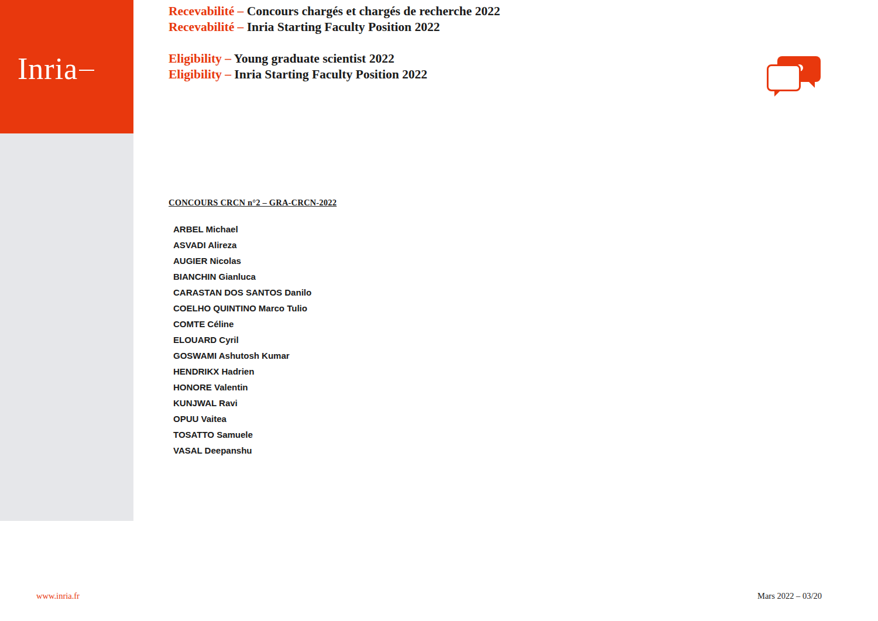Inria
Recevabilité – Concours chargés et chargés de recherche 2022
Recevabilité – Inria Starting Faculty Position 2022 Eligibility – Young graduate scientist 2022
Eligibility – Inria Starting Faculty Position 2022
CONCOURS CRCN n°2 – GRA-CRCN-2022
ARBEL Michael
ASVADI Alireza
AUGIER Nicolas
BIANCHIN Gianluca
CARASTAN DOS SANTOS Danilo
COELHO QUINTINO Marco Tulio
COMTE Céline
ELOUARD Cyril
GOSWAMI Ashutosh Kumar
HENDRIKX Hadrien
HONORE Valentin
KUNJWAL Ravi
OPUU Vaitea
TOSATTO Samuele
VASAL Deepanshu
www.inria.fr
Mars 2022 – 03/20